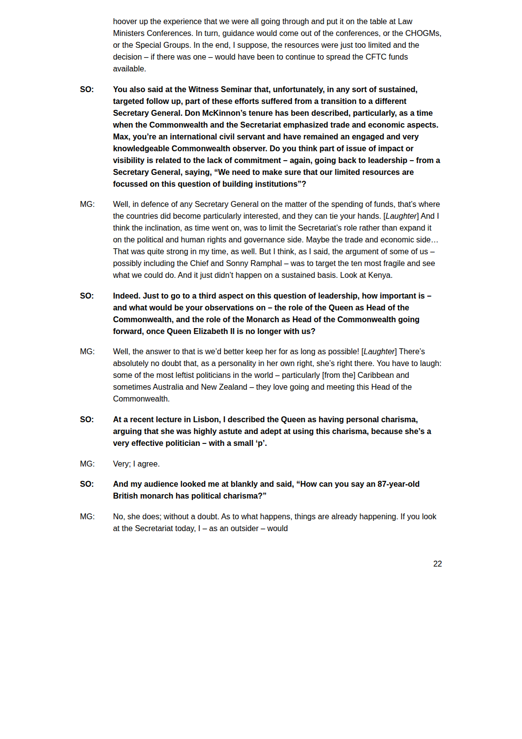hoover up the experience that we were all going through and put it on the table at Law Ministers Conferences. In turn, guidance would come out of the conferences, or the CHOGMs, or the Special Groups. In the end, I suppose, the resources were just too limited and the decision – if there was one – would have been to continue to spread the CFTC funds available.
SO:
You also said at the Witness Seminar that, unfortunately, in any sort of sustained, targeted follow up, part of these efforts suffered from a transition to a different Secretary General. Don McKinnon’s tenure has been described, particularly, as a time when the Commonwealth and the Secretariat emphasized trade and economic aspects. Max, you’re an international civil servant and have remained an engaged and very knowledgeable Commonwealth observer. Do you think part of issue of impact or visibility is related to the lack of commitment – again, going back to leadership – from a Secretary General, saying, “We need to make sure that our limited resources are focussed on this question of building institutions”?
MG:
Well, in defence of any Secretary General on the matter of the spending of funds, that’s where the countries did become particularly interested, and they can tie your hands. [Laughter] And I think the inclination, as time went on, was to limit the Secretariat’s role rather than expand it on the political and human rights and governance side. Maybe the trade and economic side… That was quite strong in my time, as well. But I think, as I said, the argument of some of us – possibly including the Chief and Sonny Ramphal – was to target the ten most fragile and see what we could do. And it just didn’t happen on a sustained basis. Look at Kenya.
SO:
Indeed. Just to go to a third aspect on this question of leadership, how important is – and what would be your observations on – the role of the Queen as Head of the Commonwealth, and the role of the Monarch as Head of the Commonwealth going forward, once Queen Elizabeth II is no longer with us?
MG:
Well, the answer to that is we’d better keep her for as long as possible! [Laughter] There’s absolutely no doubt that, as a personality in her own right, she’s right there. You have to laugh: some of the most leftist politicians in the world – particularly [from the] Caribbean and sometimes Australia and New Zealand – they love going and meeting this Head of the Commonwealth.
SO:
At a recent lecture in Lisbon, I described the Queen as having personal charisma, arguing that she was highly astute and adept at using this charisma, because she’s a very effective politician – with a small ‘p’.
MG:
Very; I agree.
SO:
And my audience looked me at blankly and said, “How can you say an 87-year-old British monarch has political charisma?”
MG:
No, she does; without a doubt. As to what happens, things are already happening. If you look at the Secretariat today, I – as an outsider – would
22